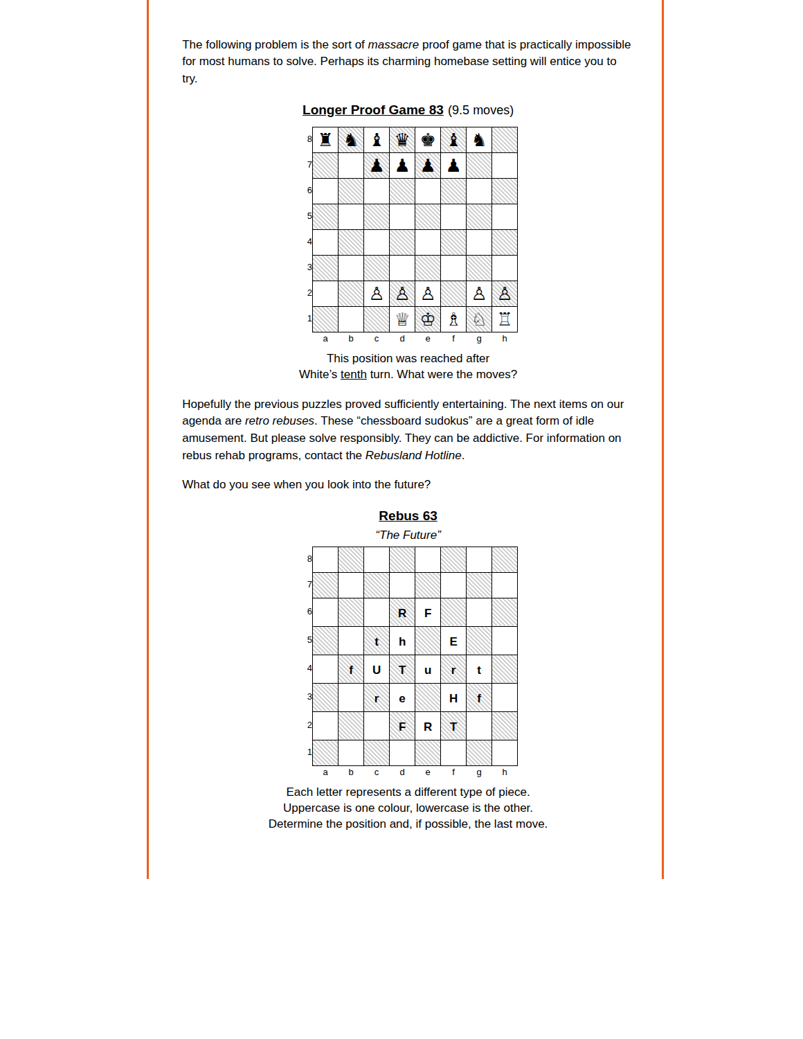The following problem is the sort of massacre proof game that is practically impossible for most humans to solve. Perhaps its charming homebase setting will entice you to try.
Longer Proof Game 83(9.5 moves)
| 8 | ♜ | ♞ | ♝ | ♛ | ♚ | ♝ | ♞ | |
| 7 | | | ♟ | ♟ | ♟ | ♟ | | |
| 6 | | | | | | | | |
| 5 | | | | | | | | |
| 4 | | | | | | | | |
| 3 | | | | | | | | |
| 2 | | | ♙ | ♙ | ♙ | | ♙ | ♙ |
| 1 | | | | ♕ | ♔ | ♗ | ♘ | ♖ |
| | a | b | c | d | e | f | g | h |
This position was reached after
White’s tenth turn. What were the moves?
Hopefully the previous puzzles proved sufficiently entertaining. The next items on our agenda are retro rebuses. These “chessboard sudokus” are a great form of idle amusement. But please solve responsibly. They can be addictive. For information on rebus rehab programs, contact the Rebusland Hotline.
What do you see when you look into the future?
Rebus 63
“The Future”
| 8 | | | | | | | | |
| 7 | | | | | | | | |
| 6 | | | | R | F | | | |
| 5 | | | t | h | | E | | |
| 4 | | f | U | T | u | r | t | |
| 3 | | | r | e | | H | f | |
| 2 | | | | F | R | T | | |
| 1 | | | | | | | | |
| | a | b | c | d | e | f | g | h |
Each letter represents a different type of piece.
Uppercase is one colour, lowercase is the other.
Determine the position and, if possible, the last move.